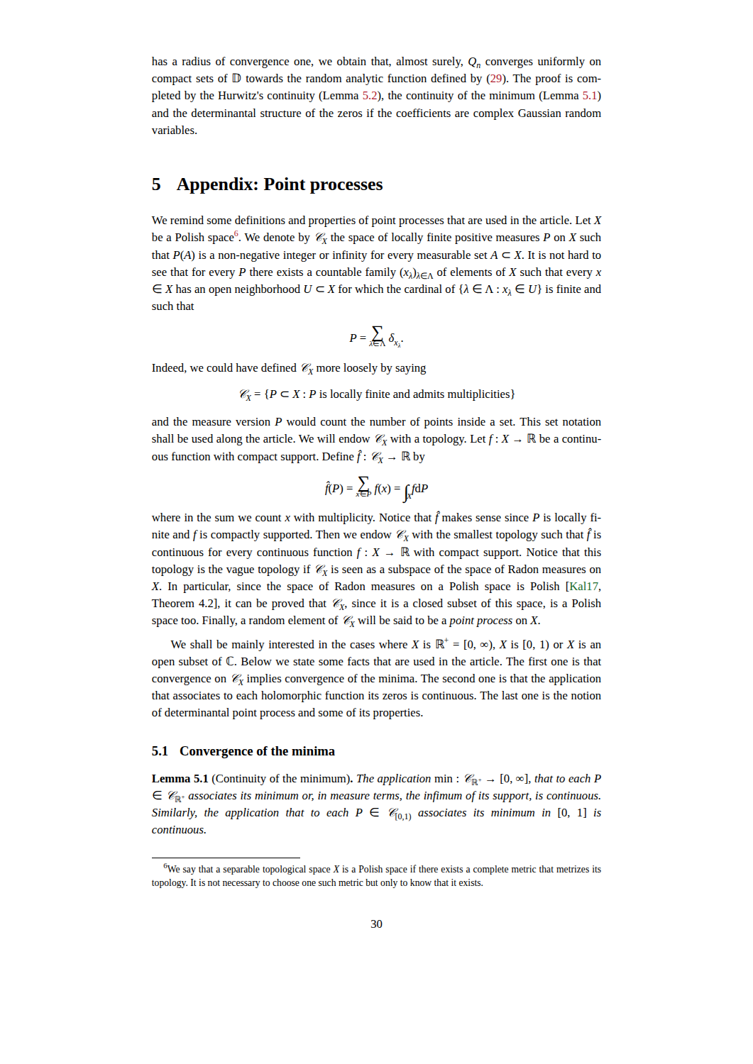has a radius of convergence one, we obtain that, almost surely, Qn converges uniformly on compact sets of 𝔻 towards the random analytic function defined by (29). The proof is completed by the Hurwitz's continuity (Lemma 5.2), the continuity of the minimum (Lemma 5.1) and the determinantal structure of the zeros if the coefficients are complex Gaussian random variables.
5 Appendix: Point processes
We remind some definitions and properties of point processes that are used in the article. Let X be a Polish space6. We denote by 𝒞X the space of locally finite positive measures P on X such that P(A) is a non-negative integer or infinity for every measurable set A ⊂ X. It is not hard to see that for every P there exists a countable family (xλ)λ∈Λ of elements of X such that every x ∈ X has an open neighborhood U ⊂ X for which the cardinal of {λ ∈ Λ : xλ ∈ U} is finite and such that
P = ∑λ∈Λ δxλ.
Indeed, we could have defined 𝒞X more loosely by saying
𝒞X = {P ⊂ X : P is locally finite and admits multiplicities}
and the measure version P would count the number of points inside a set. This set notation shall be used along the article. We will endow 𝒞X with a topology. Let f : X → ℝ be a continuous function with compact support. Define f̂ : 𝒞X → ℝ by
f̂(P) = ∑x∈P f(x) = ∫X fdP
where in the sum we count x with multiplicity. Notice that f̂ makes sense since P is locally finite and f is compactly supported. Then we endow 𝒞X with the smallest topology such that f̂ is continuous for every continuous function f : X → ℝ with compact support. Notice that this topology is the vague topology if 𝒞X is seen as a subspace of the space of Radon measures on X. In particular, since the space of Radon measures on a Polish space is Polish [Kal17, Theorem 4.2], it can be proved that 𝒞X, since it is a closed subset of this space, is a Polish space too. Finally, a random element of 𝒞X will be said to be a point process on X.
We shall be mainly interested in the cases where X is ℝ+ = [0, ∞), X is [0, 1) or X is an open subset of ℂ. Below we state some facts that are used in the article. The first one is that convergence on 𝒞X implies convergence of the minima. The second one is that the application that associates to each holomorphic function its zeros is continuous. The last one is the notion of determinantal point process and some of its properties.
5.1 Convergence of the minima
Lemma 5.1 (Continuity of the minimum). The application min : 𝒞ℝ+ → [0, ∞], that to each P ∈ 𝒞ℝ+ associates its minimum or, in measure terms, the infimum of its support, is continuous. Similarly, the application that to each P ∈ 𝒞[0,1) associates its minimum in [0, 1] is continuous.
6We say that a separable topological space X is a Polish space if there exists a complete metric that metrizes its topology. It is not necessary to choose one such metric but only to know that it exists.
30